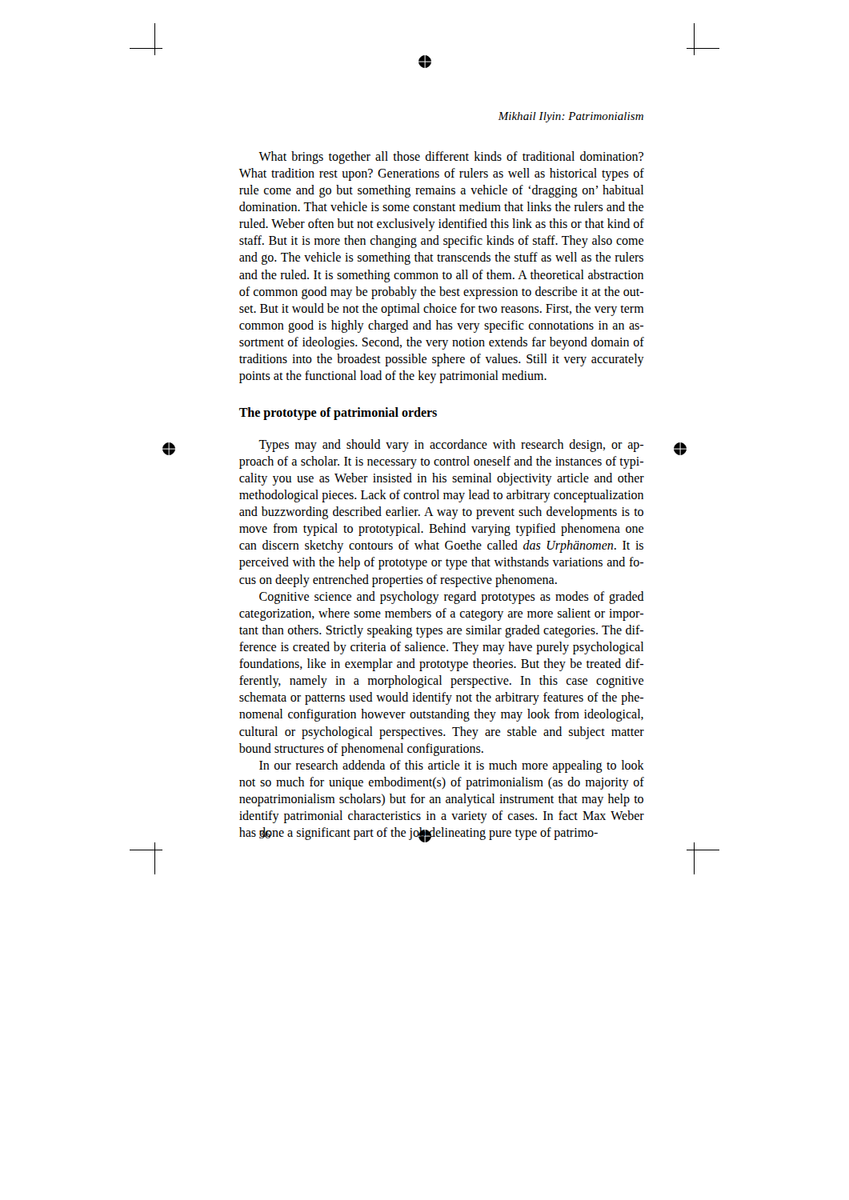Mikhail Ilyin: Patrimonialism
What brings together all those different kinds of traditional domination? What tradition rest upon? Generations of rulers as well as historical types of rule come and go but something remains a vehicle of ‘dragging on’ habitual domination. That vehicle is some constant medium that links the rulers and the ruled. Weber often but not exclusively identified this link as this or that kind of staff. But it is more then changing and specific kinds of staff. They also come and go. The vehicle is something that transcends the stuff as well as the rulers and the ruled. It is something common to all of them. A theoretical abstraction of common good may be probably the best expression to describe it at the outset. But it would be not the optimal choice for two reasons. First, the very term common good is highly charged and has very specific connotations in an assortment of ideologies. Second, the very notion extends far beyond domain of traditions into the broadest possible sphere of values. Still it very accurately points at the functional load of the key patrimonial medium.
The prototype of patrimonial orders
Types may and should vary in accordance with research design, or approach of a scholar. It is necessary to control oneself and the instances of typicality you use as Weber insisted in his seminal objectivity article and other methodological pieces. Lack of control may lead to arbitrary conceptualization and buzzwording described earlier. A way to prevent such developments is to move from typical to prototypical. Behind varying typified phenomena one can discern sketchy contours of what Goethe called das Urphänomen. It is perceived with the help of prototype or type that withstands variations and focus on deeply entrenched properties of respective phenomena.
Cognitive science and psychology regard prototypes as modes of graded categorization, where some members of a category are more salient or important than others. Strictly speaking types are similar graded categories. The difference is created by criteria of salience. They may have purely psychological foundations, like in exemplar and prototype theories. But they be treated differently, namely in a morphological perspective. In this case cognitive schemata or patterns used would identify not the arbitrary features of the phenomenal configuration however outstanding they may look from ideological, cultural or psychological perspectives. They are stable and subject matter bound structures of phenomenal configurations.
In our research addenda of this article it is much more appealing to look not so much for unique embodiment(s) of patrimonialism (as do majority of neopatrimonialism scholars) but for an analytical instrument that may help to identify patrimonial characteristics in a variety of cases. In fact Max Weber has done a significant part of the job delineating pure type of patrimo-36